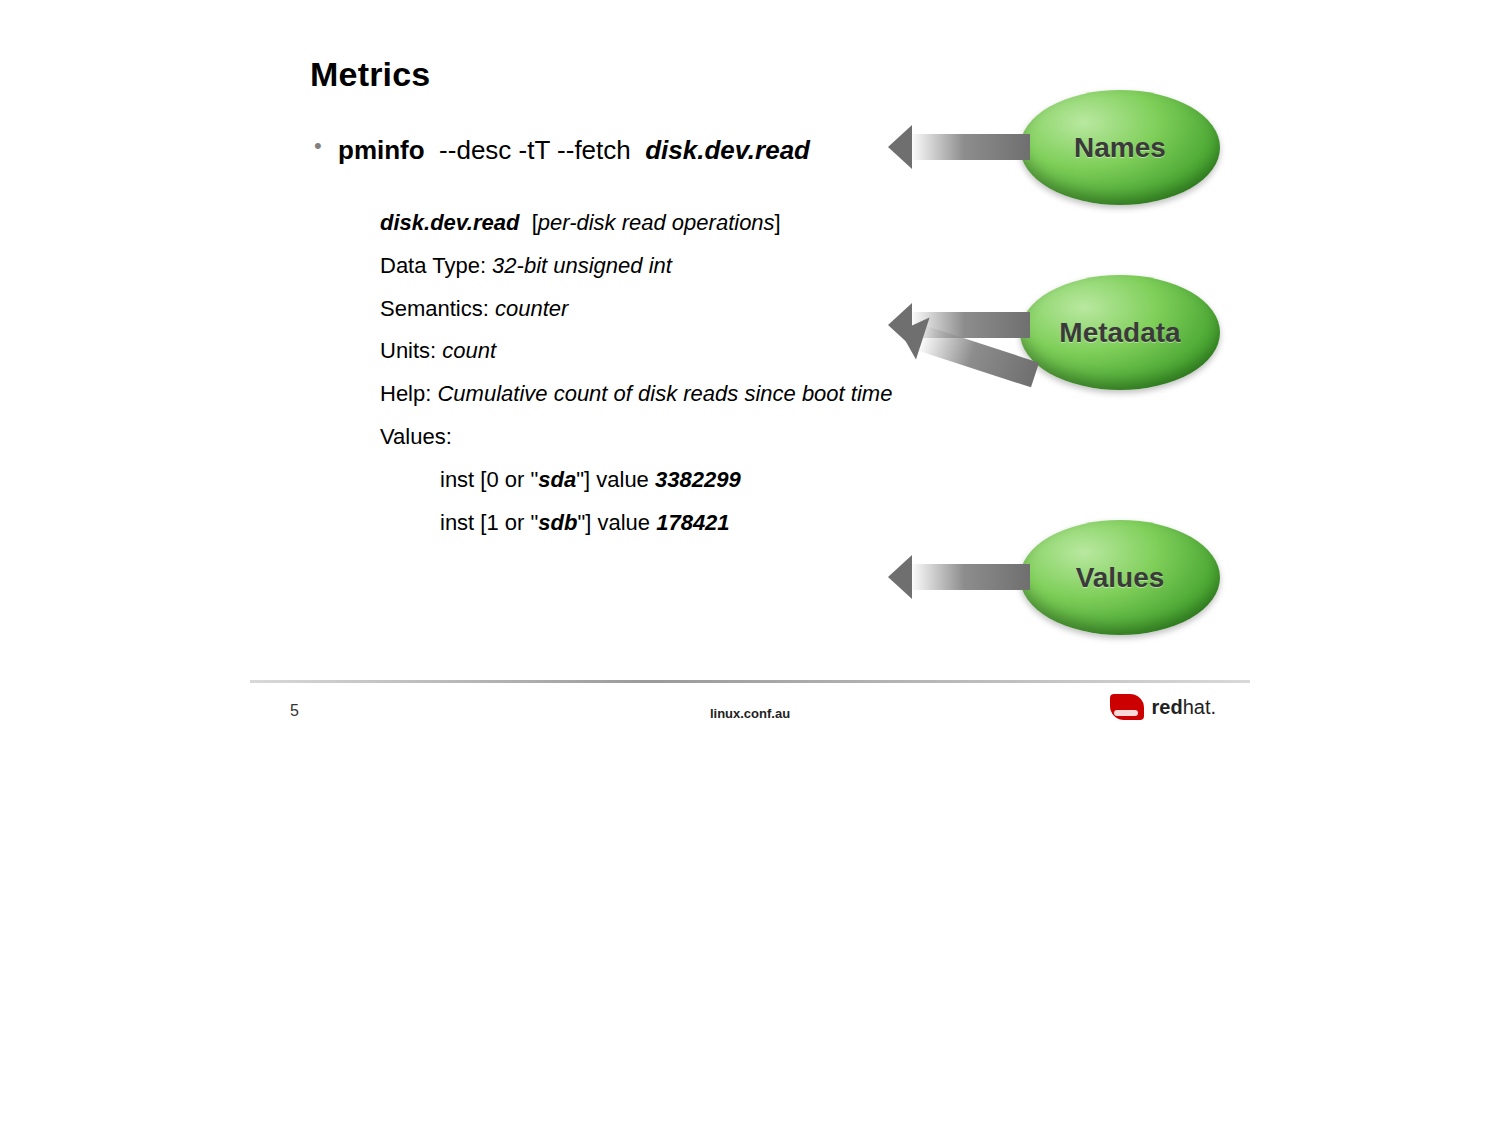Metrics
pminfo --desc -tT --fetch disk.dev.read
disk.dev.read [per-disk read operations]
Data Type: 32-bit unsigned int
Semantics: counter
Units: count
Help: Cumulative count of disk reads since boot time
Values:
inst [0 or "sda"] value 3382299
inst [1 or "sdb"] value 178421
Names
Metadata
Values
5
linux.conf.au
red hat.